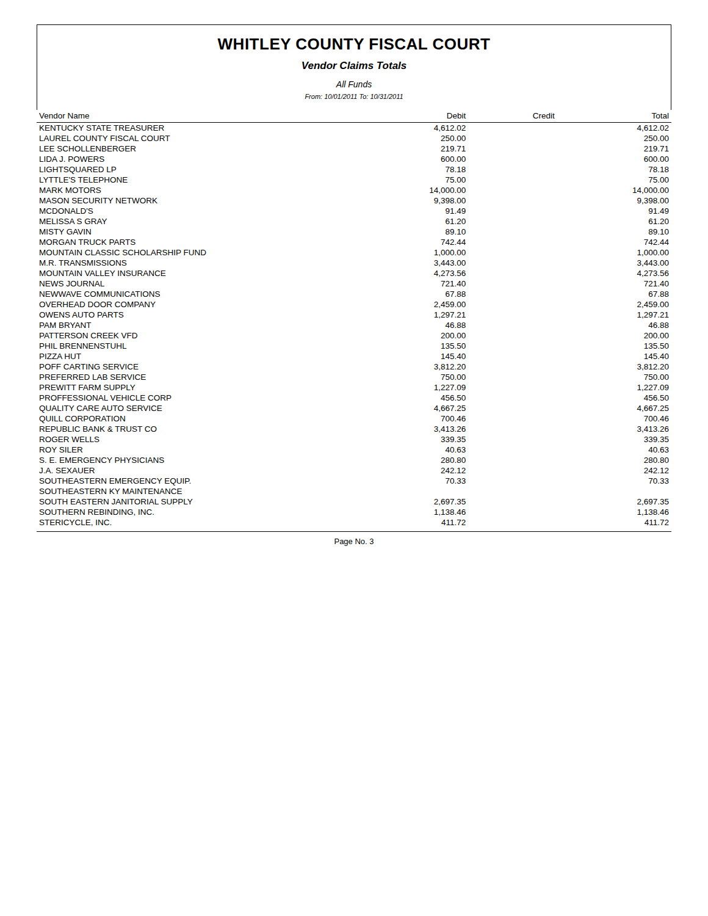WHITLEY COUNTY FISCAL COURT
Vendor Claims Totals
All Funds
From: 10/01/2011 To: 10/31/2011
| Vendor Name | Debit | Credit | Total |
| --- | --- | --- | --- |
| KENTUCKY STATE TREASURER | 4,612.02 | | 4,612.02 |
| LAUREL COUNTY FISCAL COURT | 250.00 | | 250.00 |
| LEE SCHOLLENBERGER | 219.71 | | 219.71 |
| LIDA J. POWERS | 600.00 | | 600.00 |
| LIGHTSQUARED LP | 78.18 | | 78.18 |
| LYTTLE'S TELEPHONE | 75.00 | | 75.00 |
| MARK MOTORS | 14,000.00 | | 14,000.00 |
| MASON SECURITY NETWORK | 9,398.00 | | 9,398.00 |
| MCDONALD'S | 91.49 | | 91.49 |
| MELISSA S GRAY | 61.20 | | 61.20 |
| MISTY GAVIN | 89.10 | | 89.10 |
| MORGAN TRUCK PARTS | 742.44 | | 742.44 |
| MOUNTAIN CLASSIC SCHOLARSHIP FUND | 1,000.00 | | 1,000.00 |
| M.R. TRANSMISSIONS | 3,443.00 | | 3,443.00 |
| MOUNTAIN VALLEY INSURANCE | 4,273.56 | | 4,273.56 |
| NEWS JOURNAL | 721.40 | | 721.40 |
| NEWWAVE COMMUNICATIONS | 67.88 | | 67.88 |
| OVERHEAD DOOR COMPANY | 2,459.00 | | 2,459.00 |
| OWENS AUTO PARTS | 1,297.21 | | 1,297.21 |
| PAM BRYANT | 46.88 | | 46.88 |
| PATTERSON CREEK VFD | 200.00 | | 200.00 |
| PHIL BRENNENSTUHL | 135.50 | | 135.50 |
| PIZZA HUT | 145.40 | | 145.40 |
| POFF CARTING SERVICE | 3,812.20 | | 3,812.20 |
| PREFERRED LAB SERVICE | 750.00 | | 750.00 |
| PREWITT FARM SUPPLY | 1,227.09 | | 1,227.09 |
| PROFFESSIONAL VEHICLE CORP | 456.50 | | 456.50 |
| QUALITY CARE AUTO SERVICE | 4,667.25 | | 4,667.25 |
| QUILL CORPORATION | 700.46 | | 700.46 |
| REPUBLIC BANK & TRUST CO | 3,413.26 | | 3,413.26 |
| ROGER WELLS | 339.35 | | 339.35 |
| ROY SILER | 40.63 | | 40.63 |
| S. E. EMERGENCY PHYSICIANS | 280.80 | | 280.80 |
| J.A. SEXAUER | 242.12 | | 242.12 |
| SOUTHEASTERN EMERGENCY EQUIP. | 70.33 | | 70.33 |
| SOUTHEASTERN KY MAINTENANCE | | | |
| SOUTH EASTERN JANITORIAL SUPPLY | 2,697.35 | | 2,697.35 |
| SOUTHERN REBINDING, INC. | 1,138.46 | | 1,138.46 |
| STERICYCLE, INC. | 411.72 | | 411.72 |
Page No. 3